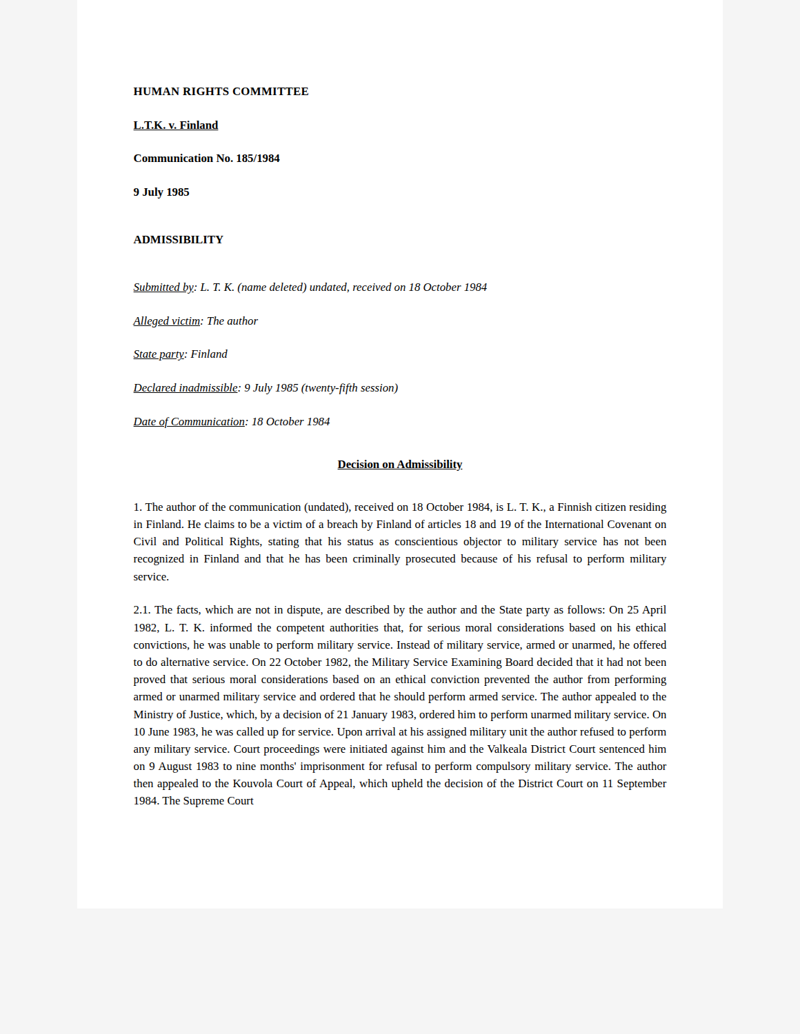HUMAN RIGHTS COMMITTEE
L.T.K. v. Finland
Communication No. 185/1984
9 July 1985
ADMISSIBILITY
Submitted by: L. T. K. (name deleted) undated, received on 18 October 1984
Alleged victim: The author
State party: Finland
Declared inadmissible: 9 July 1985 (twenty-fifth session)
Date of Communication: 18 October 1984
Decision on Admissibility
1. The author of the communication (undated), received on 18 October 1984, is L. T. K., a Finnish citizen residing in Finland. He claims to be a victim of a breach by Finland of articles 18 and 19 of the International Covenant on Civil and Political Rights, stating that his status as conscientious objector to military service has not been recognized in Finland and that he has been criminally prosecuted because of his refusal to perform military service.
2.1. The facts, which are not in dispute, are described by the author and the State party as follows: On 25 April 1982, L. T. K. informed the competent authorities that, for serious moral considerations based on his ethical convictions, he was unable to perform military service. Instead of military service, armed or unarmed, he offered to do alternative service. On 22 October 1982, the Military Service Examining Board decided that it had not been proved that serious moral considerations based on an ethical conviction prevented the author from performing armed or unarmed military service and ordered that he should perform armed service. The author appealed to the Ministry of Justice, which, by a decision of 21 January 1983, ordered him to perform unarmed military service. On 10 June 1983, he was called up for service. Upon arrival at his assigned military unit the author refused to perform any military service. Court proceedings were initiated against him and the Valkeala District Court sentenced him on 9 August 1983 to nine months' imprisonment for refusal to perform compulsory military service. The author then appealed to the Kouvola Court of Appeal, which upheld the decision of the District Court on 11 September 1984. The Supreme Court